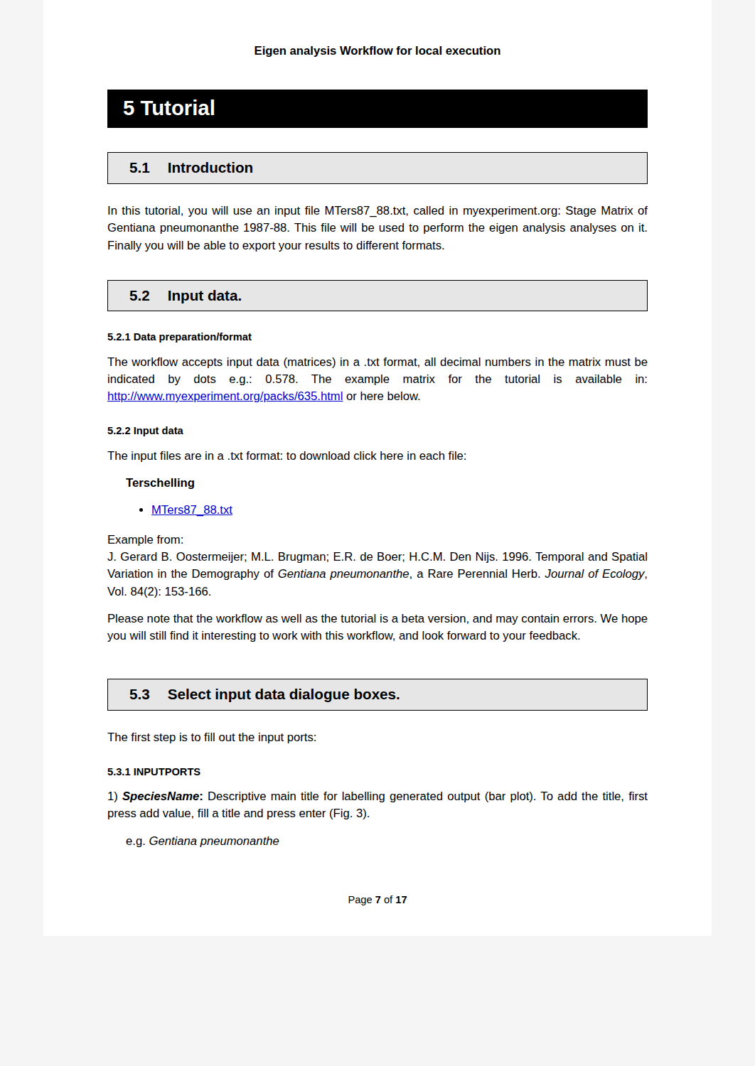Eigen analysis Workflow for local execution
5 Tutorial
5.1 Introduction
In this tutorial, you will use an input file MTers87_88.txt, called in myexperiment.org: Stage Matrix of Gentiana pneumonanthe 1987-88. This file will be used to perform the eigen analysis analyses on it. Finally you will be able to export your results to different formats.
5.2 Input data.
5.2.1 Data preparation/format
The workflow accepts input data (matrices) in a .txt format, all decimal numbers in the matrix must be indicated by dots e.g.: 0.578. The example matrix for the tutorial is available in: http://www.myexperiment.org/packs/635.html or here below.
5.2.2 Input data
The input files are in a .txt format: to download click here in each file:
Terschelling
MTers87_88.txt
Example from:
J. Gerard B. Oostermeijer; M.L. Brugman; E.R. de Boer; H.C.M. Den Nijs. 1996. Temporal and Spatial Variation in the Demography of Gentiana pneumonanthe, a Rare Perennial Herb. Journal of Ecology, Vol. 84(2): 153-166.
Please note that the workflow as well as the tutorial is a beta version, and may contain errors. We hope you will still find it interesting to work with this workflow, and look forward to your feedback.
5.3 Select input data dialogue boxes.
The first step is to fill out the input ports:
5.3.1 INPUTPORTS
1) SpeciesName: Descriptive main title for labelling generated output (bar plot). To add the title, first press add value, fill a title and press enter (Fig. 3).
e.g. Gentiana pneumonanthe
Page 7 of 17